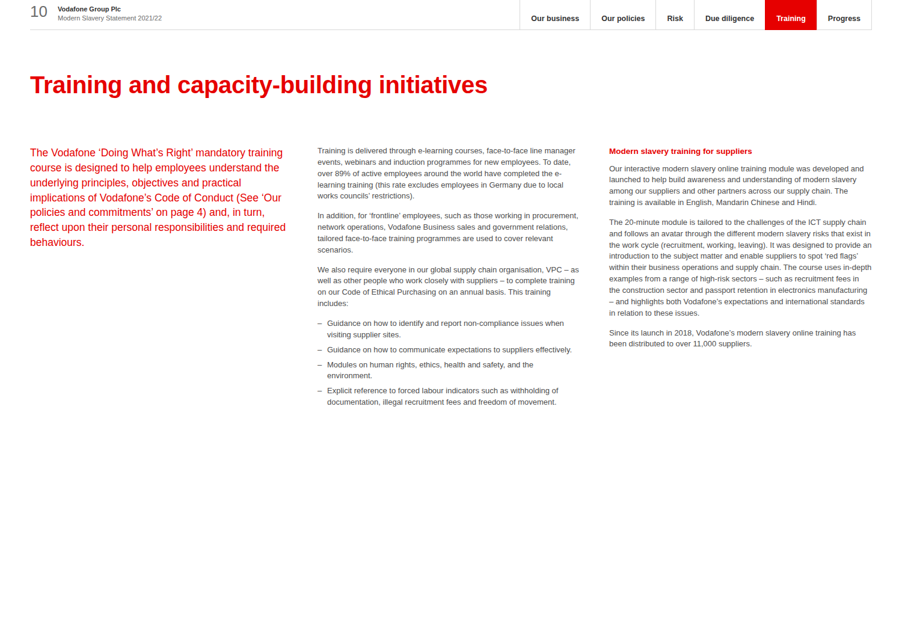10
Vodafone Group Plc
Modern Slavery Statement 2021/22
Our business Our policies Risk Due diligence Training Progress
Training and capacity-building initiatives
The Vodafone ‘Doing What’s Right’ mandatory training course is designed to help employees understand the underlying principles, objectives and practical implications of Vodafone’s Code of Conduct (See ‘Our policies and commitments’ on page 4) and, in turn, reflect upon their personal responsibilities and required behaviours.
Training is delivered through e-learning courses, face-to-face line manager events, webinars and induction programmes for new employees. To date, over 89% of active employees around the world have completed the e-learning training (this rate excludes employees in Germany due to local works councils’ restrictions).
In addition, for ‘frontline’ employees, such as those working in procurement, network operations, Vodafone Business sales and government relations, tailored face-to-face training programmes are used to cover relevant scenarios.
We also require everyone in our global supply chain organisation, VPC – as well as other people who work closely with suppliers – to complete training on our Code of Ethical Purchasing on an annual basis. This training includes:
Guidance on how to identify and report non-compliance issues when visiting supplier sites.
Guidance on how to communicate expectations to suppliers effectively.
Modules on human rights, ethics, health and safety, and the environment.
Explicit reference to forced labour indicators such as withholding of documentation, illegal recruitment fees and freedom of movement.
Modern slavery training for suppliers
Our interactive modern slavery online training module was developed and launched to help build awareness and understanding of modern slavery among our suppliers and other partners across our supply chain. The training is available in English, Mandarin Chinese and Hindi.
The 20-minute module is tailored to the challenges of the ICT supply chain and follows an avatar through the different modern slavery risks that exist in the work cycle (recruitment, working, leaving). It was designed to provide an introduction to the subject matter and enable suppliers to spot ‘red flags’ within their business operations and supply chain. The course uses in-depth examples from a range of high-risk sectors – such as recruitment fees in the construction sector and passport retention in electronics manufacturing – and highlights both Vodafone’s expectations and international standards in relation to these issues.
Since its launch in 2018, Vodafone’s modern slavery online training has been distributed to over 11,000 suppliers.